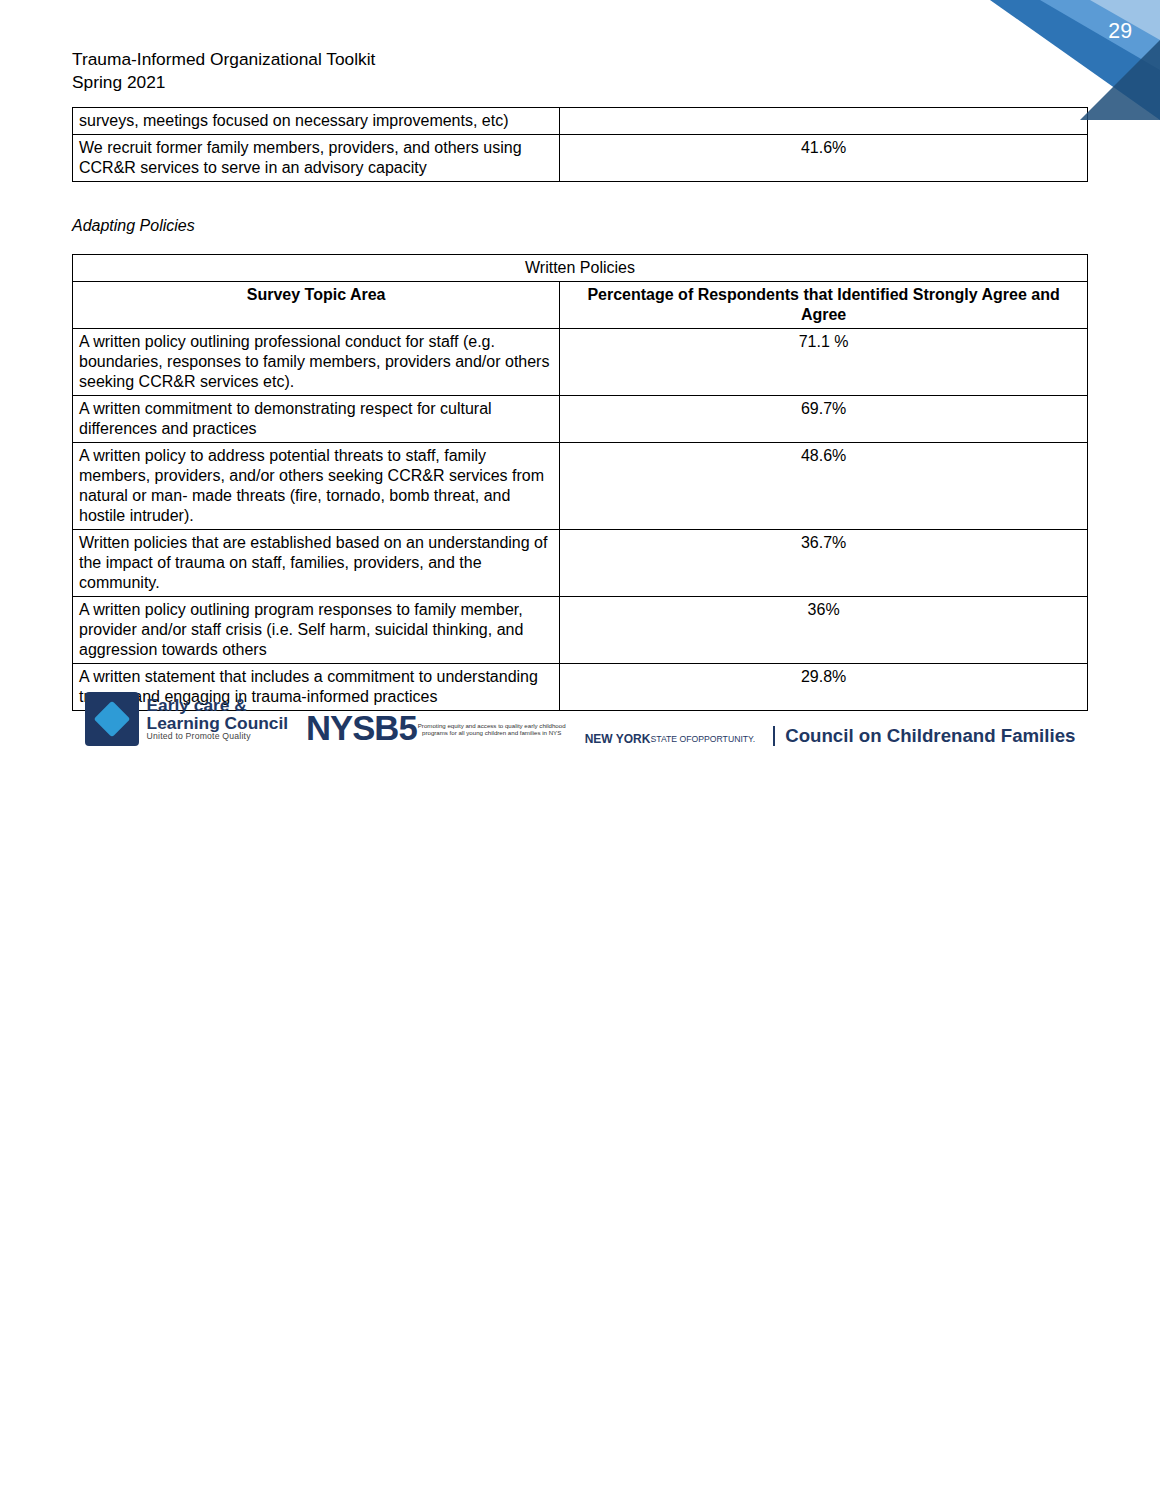29
Trauma-Informed Organizational Toolkit
Spring 2021
| surveys, meetings focused on necessary improvements, etc) | |
| We recruit former family members, providers, and others using CCR&R services to serve in an advisory capacity | 41.6% |
Adapting Policies
| Written Policies |
| Survey Topic Area | Percentage of Respondents that Identified Strongly Agree and Agree |
| A written policy outlining professional conduct for staff (e.g. boundaries, responses to family members, providers and/or others seeking CCR&R services etc). | 71.1 % |
| A written commitment to demonstrating respect for cultural differences and practices | 69.7% |
| A written policy to address potential threats to staff, family members, providers, and/or others seeking CCR&R services from natural or man- made threats (fire, tornado, bomb threat, and hostile intruder). | 48.6% |
| Written policies that are established based on an understanding of the impact of trauma on staff, families, providers, and the community. | 36.7% |
| A written policy outlining program responses to family member, provider and/or staff crisis (i.e. Self harm, suicidal thinking, and aggression towards others | 36% |
| A written statement that includes a commitment to understanding trauma and engaging in trauma-informed practices | 29.8% |
Early care &
Learning Council
United to Promote Quality
NYS B5
Promoting equity and access to quality early childhood programs for all young children and families in NYS
NEW YORK
STATE OF
OPPORTUNITY.
Council on Children
and Families